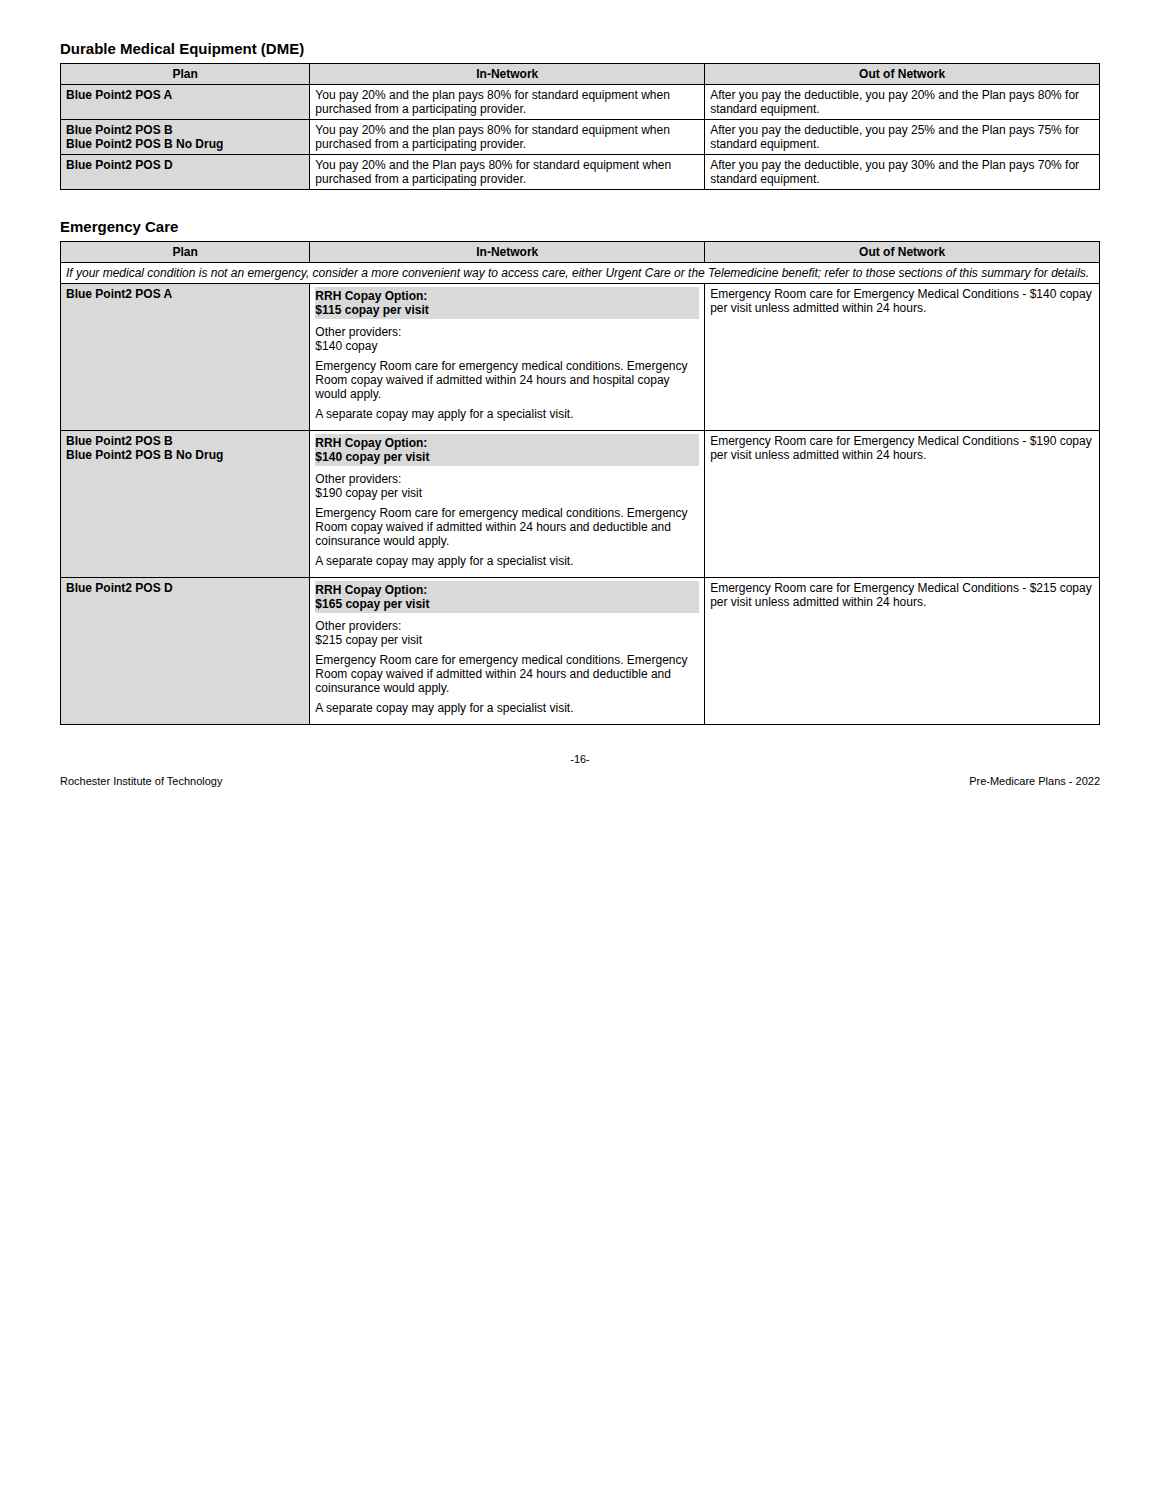Durable Medical Equipment (DME)
| Plan | In-Network | Out of Network |
| --- | --- | --- |
| Blue Point2 POS A | You pay 20% and the plan pays 80% for standard equipment when purchased from a participating provider. | After you pay the deductible, you pay 20% and the Plan pays 80% for standard equipment. |
| Blue Point2 POS B Blue Point2 POS B No Drug | You pay 20% and the plan pays 80% for standard equipment when purchased from a participating provider. | After you pay the deductible, you pay 25% and the Plan pays 75% for standard equipment. |
| Blue Point2 POS D | You pay 20% and the Plan pays 80% for standard equipment when purchased from a participating provider. | After you pay the deductible, you pay 30% and the Plan pays 70% for standard equipment. |
Emergency Care
| Plan | In-Network | Out of Network |
| --- | --- | --- |
| If your medical condition is not an emergency, consider a more convenient way to access care, either Urgent Care or the Telemedicine benefit; refer to those sections of this summary for details. |
| Blue Point2 POS A | RRH Copay Option: $115 copay per visit Other providers: $140 copay Emergency Room care for emergency medical conditions. Emergency Room copay waived if admitted within 24 hours and hospital copay would apply. A separate copay may apply for a specialist visit. | Emergency Room care for Emergency Medical Conditions - $140 copay per visit unless admitted within 24 hours. |
| Blue Point2 POS B Blue Point2 POS B No Drug | RRH Copay Option: $140 copay per visit Other providers: $190 copay per visit Emergency Room care for emergency medical conditions. Emergency Room copay waived if admitted within 24 hours and deductible and coinsurance would apply. A separate copay may apply for a specialist visit. | Emergency Room care for Emergency Medical Conditions - $190 copay per visit unless admitted within 24 hours. |
| Blue Point2 POS D | RRH Copay Option: $165 copay per visit Other providers: $215 copay per visit Emergency Room care for emergency medical conditions. Emergency Room copay waived if admitted within 24 hours and deductible and coinsurance would apply. A separate copay may apply for a specialist visit. | Emergency Room care for Emergency Medical Conditions - $215 copay per visit unless admitted within 24 hours. |
-16-
Rochester Institute of Technology Pre-Medicare Plans - 2022